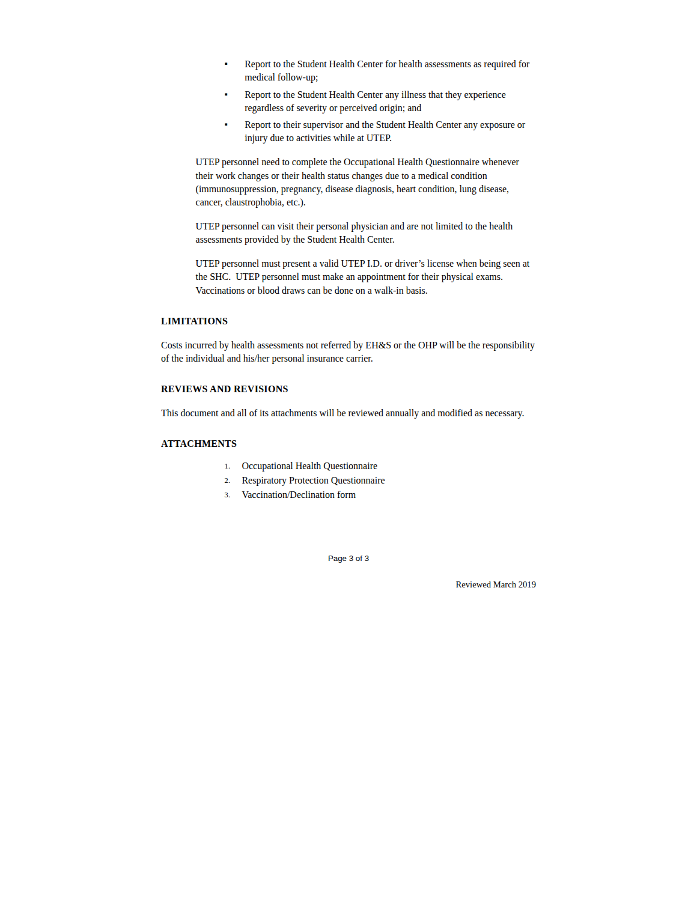Report to the Student Health Center for health assessments as required for medical follow-up;
Report to the Student Health Center any illness that they experience regardless of severity or perceived origin; and
Report to their supervisor and the Student Health Center any exposure or injury due to activities while at UTEP.
UTEP personnel need to complete the Occupational Health Questionnaire whenever their work changes or their health status changes due to a medical condition (immunosuppression, pregnancy, disease diagnosis, heart condition, lung disease, cancer, claustrophobia, etc.).
UTEP personnel can visit their personal physician and are not limited to the health assessments provided by the Student Health Center.
UTEP personnel must present a valid UTEP I.D. or driver’s license when being seen at the SHC. UTEP personnel must make an appointment for their physical exams. Vaccinations or blood draws can be done on a walk-in basis.
Limitations
Costs incurred by health assessments not referred by EH&S or the OHP will be the responsibility of the individual and his/her personal insurance carrier.
Reviews and Revisions
This document and all of its attachments will be reviewed annually and modified as necessary.
Attachments
Occupational Health Questionnaire
Respiratory Protection Questionnaire
Vaccination/Declination form
Page 3 of 3
Reviewed March 2019